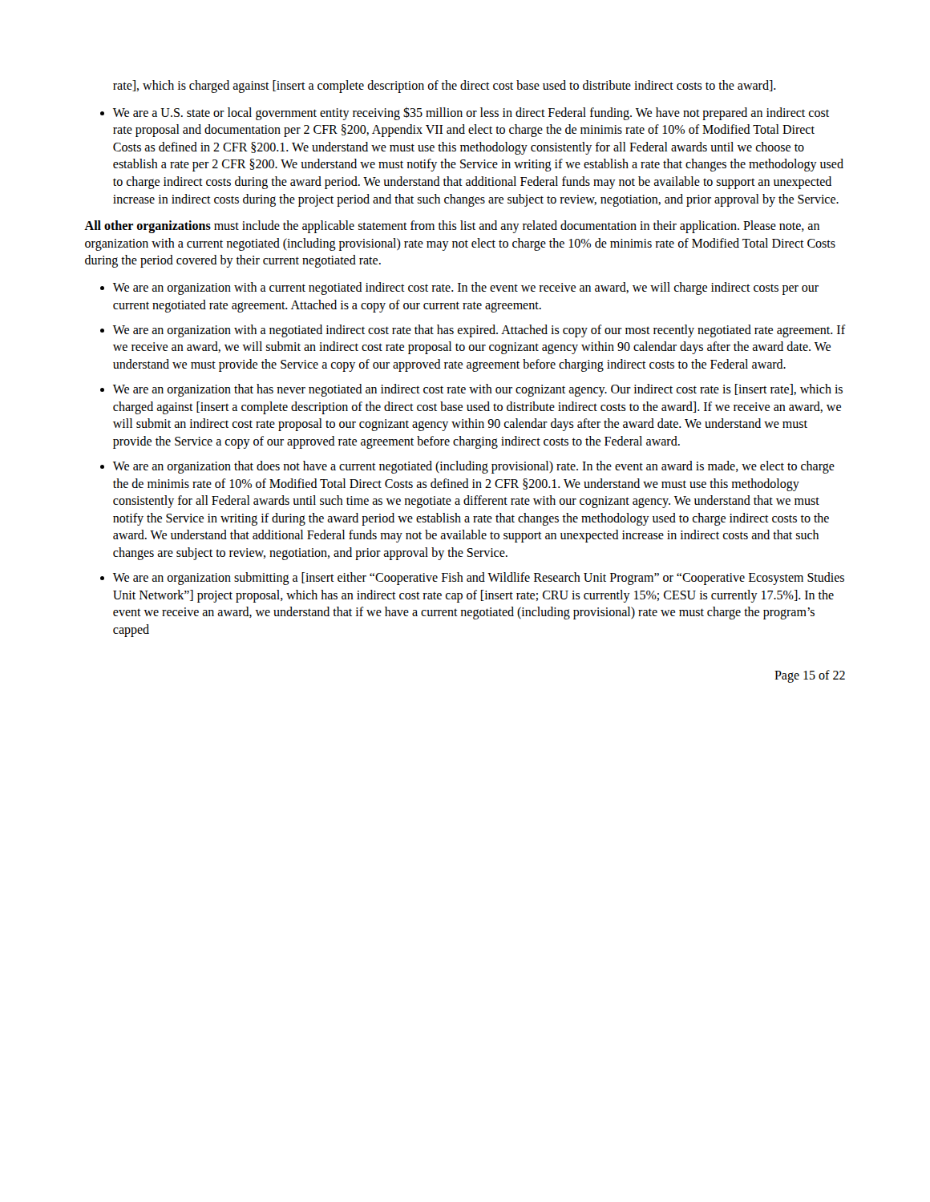rate], which is charged against [insert a complete description of the direct cost base used to distribute indirect costs to the award].
We are a U.S. state or local government entity receiving $35 million or less in direct Federal funding. We have not prepared an indirect cost rate proposal and documentation per 2 CFR §200, Appendix VII and elect to charge the de minimis rate of 10% of Modified Total Direct Costs as defined in 2 CFR §200.1. We understand we must use this methodology consistently for all Federal awards until we choose to establish a rate per 2 CFR §200. We understand we must notify the Service in writing if we establish a rate that changes the methodology used to charge indirect costs during the award period. We understand that additional Federal funds may not be available to support an unexpected increase in indirect costs during the project period and that such changes are subject to review, negotiation, and prior approval by the Service.
All other organizations must include the applicable statement from this list and any related documentation in their application. Please note, an organization with a current negotiated (including provisional) rate may not elect to charge the 10% de minimis rate of Modified Total Direct Costs during the period covered by their current negotiated rate.
We are an organization with a current negotiated indirect cost rate. In the event we receive an award, we will charge indirect costs per our current negotiated rate agreement. Attached is a copy of our current rate agreement.
We are an organization with a negotiated indirect cost rate that has expired. Attached is copy of our most recently negotiated rate agreement. If we receive an award, we will submit an indirect cost rate proposal to our cognizant agency within 90 calendar days after the award date. We understand we must provide the Service a copy of our approved rate agreement before charging indirect costs to the Federal award.
We are an organization that has never negotiated an indirect cost rate with our cognizant agency. Our indirect cost rate is [insert rate], which is charged against [insert a complete description of the direct cost base used to distribute indirect costs to the award]. If we receive an award, we will submit an indirect cost rate proposal to our cognizant agency within 90 calendar days after the award date. We understand we must provide the Service a copy of our approved rate agreement before charging indirect costs to the Federal award.
We are an organization that does not have a current negotiated (including provisional) rate. In the event an award is made, we elect to charge the de minimis rate of 10% of Modified Total Direct Costs as defined in 2 CFR §200.1. We understand we must use this methodology consistently for all Federal awards until such time as we negotiate a different rate with our cognizant agency. We understand that we must notify the Service in writing if during the award period we establish a rate that changes the methodology used to charge indirect costs to the award. We understand that additional Federal funds may not be available to support an unexpected increase in indirect costs and that such changes are subject to review, negotiation, and prior approval by the Service.
We are an organization submitting a [insert either “Cooperative Fish and Wildlife Research Unit Program” or “Cooperative Ecosystem Studies Unit Network”] project proposal, which has an indirect cost rate cap of [insert rate; CRU is currently 15%; CESU is currently 17.5%]. In the event we receive an award, we understand that if we have a current negotiated (including provisional) rate we must charge the program’s capped
Page 15 of 22